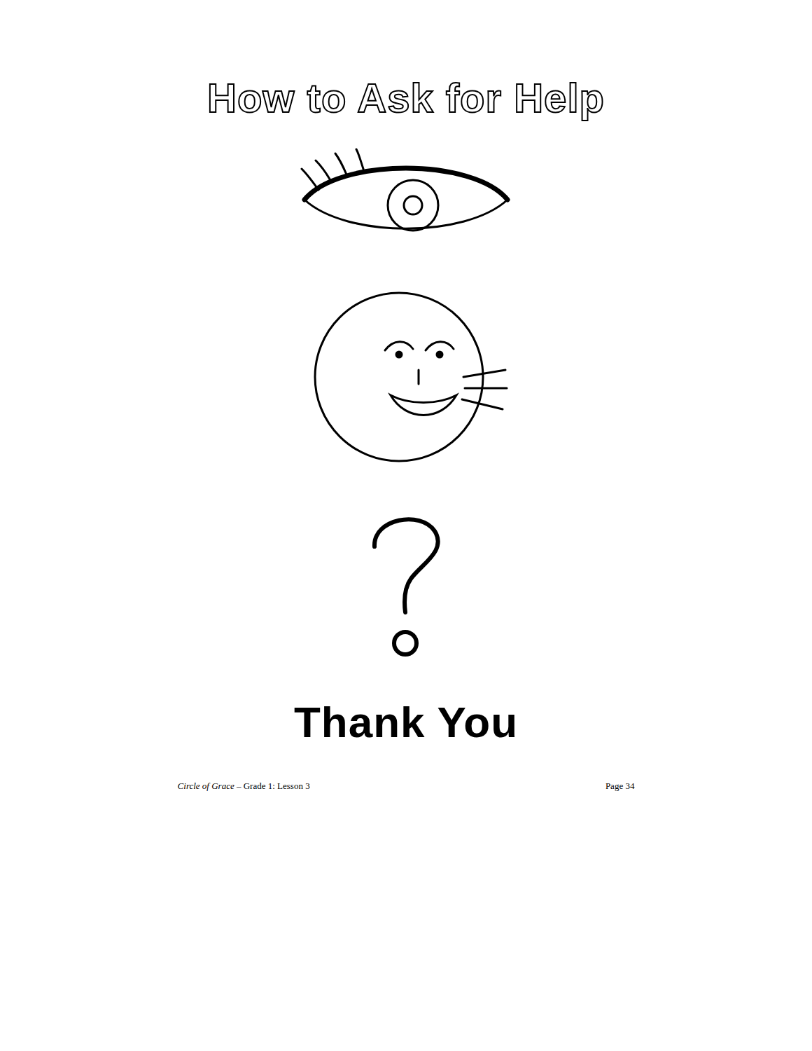How to Ask for Help
Thank You
Circle of Grace – Grade 1: Lesson 3
Page 34